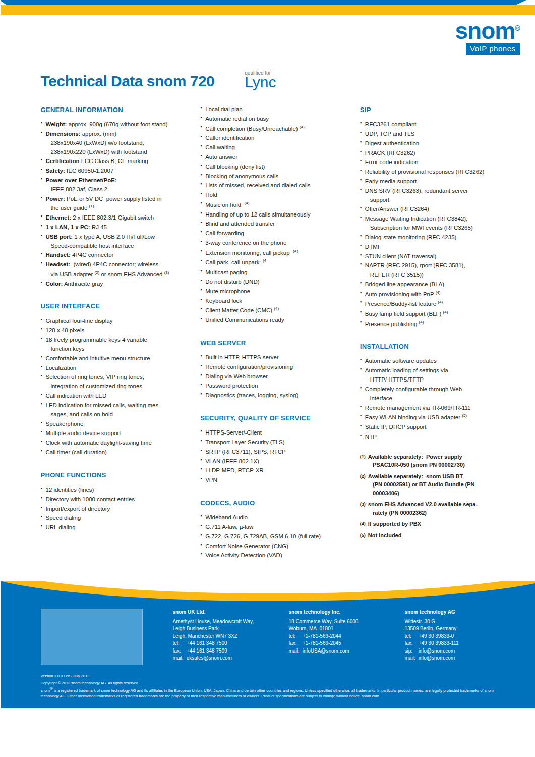snom®
VoIP phones
Technical Data snom 720
qualified for Lync
GENERAL INFORMATION
Weight: approx. 900g (670g without foot stand)
Dimensions: approx. (mm)
238x190x40 (LxWxD) w/o footstand, 238x190x220 (LxWxD) with footstand
Certification FCC Class B, CE marking
Safety: IEC 60950-1:2007
Power over Ethernet/PoE:
IEEE 802.3af, Class 2
Power: PoE or 5V DC power supply listed in the user guide (1)
Ethernet: 2 x IEEE 802.3/1 Gigabit switch
1 x LAN, 1 x PC: RJ 45
USB port: 1 x type A, USB 2.0 Hi/Full/Low Speed-compatible host interface
Handset: 4P4C connector
Headset: (wired) 4P4C connector; wireless via USB adapter (2) or snom EHS Advanced (3)
Color: Anthracite gray
USER INTERFACE
Graphical four-line display
128 x 48 pixels
18 freely programmable keys 4 variable function keys
Comfortable and intuitive menu structure
Localization
Selection of ring tones, VIP ring tones, integration of customized ring tones
Call indication with LED
LED indication for missed calls, waiting mes- sages, and calls on hold
Speakerphone
Multiple audio device support
Clock with automatic daylight-saving time
Call timer (call duration)
PHONE FUNCTIONS
12 identities (lines)
Directory with 1000 contact entries
Import/export of directory
Speed dialing
URL dialing
Local dial plan
Automatic redial on busy
Call completion (Busy/Unreachable) (4)
Caller identification
Call waiting
Auto answer
Call blocking (deny list)
Blocking of anonymous calls
Lists of missed, received and dialed calls
Hold
Music on hold (4)
Handling of up to 12 calls simultaneously
Blind and attended transfer
Call forwarding
3-way conference on the phone
Extension monitoring, call pickup (4)
Call park, call unpark (4
Multicast paging
Do not disturb (DND)
Mute microphone
Keyboard lock
Client Matter Code (CMC) (4)
Unified Communications ready
WEB SERVER
Built in HTTP, HTTPS server
Remote configuration/provisioning
Dialing via Web browser
Password protection
Diagnostics (traces, logging, syslog)
SECURITY, QUALITY OF SERVICE
HTTPS-Server/-Client
Transport Layer Security (TLS)
SRTP (RFC3711), SIPS, RTCP
VLAN (IEEE 802.1X)
LLDP-MED, RTCP-XR
VPN
CODECS, AUDIO
Wideband Audio
G.711 A-law, µ-law
G.722, G.726, G.729AB, GSM 6.10 (full rate)
Comfort Noise Generator (CNG)
Voice Activity Detection (VAD)
SIP
RFC3261 compliant
UDP, TCP and TLS
Digest authentication
PRACK (RFC3262)
Error code indication
Reliability of provisional responses (RFC3262)
Early media support
DNS SRV (RFC3263), redundant server support
Offer/Answer (RFC3264)
Message Waiting Indication (RFC3842), Subscription for MWI events (RFC3265)
Dialog-state monitoring (RFC 4235)
DTMF
STUN client (NAT traversal)
NAPTR (RFC 2915), rport (RFC 3581), REFER (RFC 3515))
Bridged line appearance (BLA)
Auto provisioning with PnP (4)
Presence/Buddy-list feature (4)
Busy lamp field support (BLF) (4)
Presence publishing (4)
INSTALLATION
Automatic software updates
Automatic loading of settings via HTTP/ HTTPS/TFTP
Completely configurable through Web interface
Remote management via TR-069/TR-111
Easy WLAN binding via USB adapter (5)
Static IP, DHCP support
NTP
(1)Available separately: Power supply
PSAC10R-050 (snom PN 00002730)
(2)Available separately: snom USB BT
(PN 00002591) or BT Audio Bundle (PN
00003406)
(3)snom EHS Advanced V2.0 available sepa-
rately (PN 00002362)
(4)If supported by PBX
(5)Not included
snom UK Ltd.
Amethyst House, Meadowcroft Way,
Leigh Business Park
Leigh, Manchester WN7 3XZ
| tel: | +44 161 348 7500 |
| fax: | +44 161 348 7509 |
| mail: | uksales@snom.com |
snom technology Inc.
18 Commerce Way, Suite 6000
Woburn, MA 01801
| tel: | +1-781-569-2044 |
| fax: | +1-781-569-2045 |
| mail: | infoUSA@snom.com |
snom technology AG
Wittestr. 30 G
13509 Berlin, Germany
| tel: | +49 30 39833-0 |
| fax: | +49 30 39833-111 |
| sip: | info@snom.com |
| mail: | info@snom.com |
Version 3.0.0 / en / July 2013
Copyright © 2013 snom technology AG. All rights reserved.
snom® is a registered trademark of snom technology AG and its affiliates in the European Union, USA, Japan, China and certain other countries and regions. Unless specified otherwise, all trademarks, in particular product names, are legally protected trademarks of snom technology AG. Other mentioned trademarks or registered trademarks are the property of their respective manufacturers or owners. Product specifications are subject to change without notice. snom.com